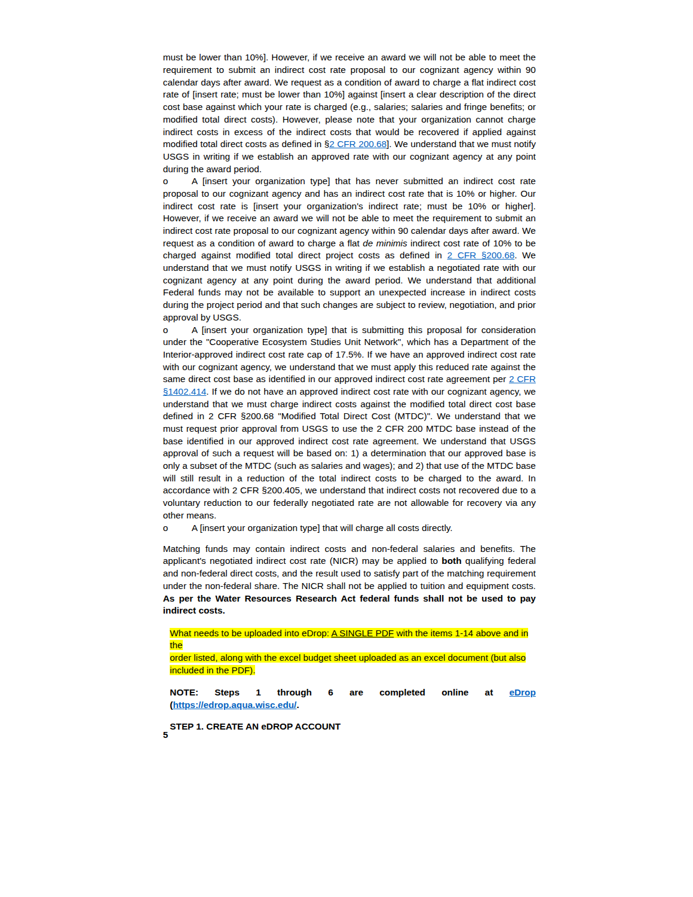must be lower than 10%]. However, if we receive an award we will not be able to meet the requirement to submit an indirect cost rate proposal to our cognizant agency within 90 calendar days after award. We request as a condition of award to charge a flat indirect cost rate of [insert rate; must be lower than 10%] against [insert a clear description of the direct cost base against which your rate is charged (e.g., salaries; salaries and fringe benefits; or modified total direct costs). However, please note that your organization cannot charge indirect costs in excess of the indirect costs that would be recovered if applied against modified total direct costs as defined in §2 CFR 200.68]. We understand that we must notify USGS in writing if we establish an approved rate with our cognizant agency at any point during the award period.
o A [insert your organization type] that has never submitted an indirect cost rate proposal to our cognizant agency and has an indirect cost rate that is 10% or higher. Our indirect cost rate is [insert your organization's indirect rate; must be 10% or higher]. However, if we receive an award we will not be able to meet the requirement to submit an indirect cost rate proposal to our cognizant agency within 90 calendar days after award. We request as a condition of award to charge a flat de minimis indirect cost rate of 10% to be charged against modified total direct project costs as defined in 2 CFR §200.68. We understand that we must notify USGS in writing if we establish a negotiated rate with our cognizant agency at any point during the award period. We understand that additional Federal funds may not be available to support an unexpected increase in indirect costs during the project period and that such changes are subject to review, negotiation, and prior approval by USGS.
o A [insert your organization type] that is submitting this proposal for consideration under the "Cooperative Ecosystem Studies Unit Network", which has a Department of the Interior-approved indirect cost rate cap of 17.5%. If we have an approved indirect cost rate with our cognizant agency, we understand that we must apply this reduced rate against the same direct cost base as identified in our approved indirect cost rate agreement per 2 CFR §1402.414. If we do not have an approved indirect cost rate with our cognizant agency, we understand that we must charge indirect costs against the modified total direct cost base defined in 2 CFR §200.68 "Modified Total Direct Cost (MTDC)". We understand that we must request prior approval from USGS to use the 2 CFR 200 MTDC base instead of the base identified in our approved indirect cost rate agreement. We understand that USGS approval of such a request will be based on: 1) a determination that our approved base is only a subset of the MTDC (such as salaries and wages); and 2) that use of the MTDC base will still result in a reduction of the total indirect costs to be charged to the award. In accordance with 2 CFR §200.405, we understand that indirect costs not recovered due to a voluntary reduction to our federally negotiated rate are not allowable for recovery via any other means.
o A [insert your organization type] that will charge all costs directly.
Matching funds may contain indirect costs and non-federal salaries and benefits. The applicant's negotiated indirect cost rate (NICR) may be applied to both qualifying federal and non-federal direct costs, and the result used to satisfy part of the matching requirement under the non-federal share. The NICR shall not be applied to tuition and equipment costs. As per the Water Resources Research Act federal funds shall not be used to pay indirect costs.
What needs to be uploaded into eDrop: A SINGLE PDF with the items 1-14 above and in the
order listed, along with the excel budget sheet uploaded as an excel document (but also
included in the PDF).
NOTE: Steps 1 through 6 are completed online at eDrop (https://edrop.aqua.wisc.edu/.
STEP 1. CREATE AN eDROP ACCOUNT
5